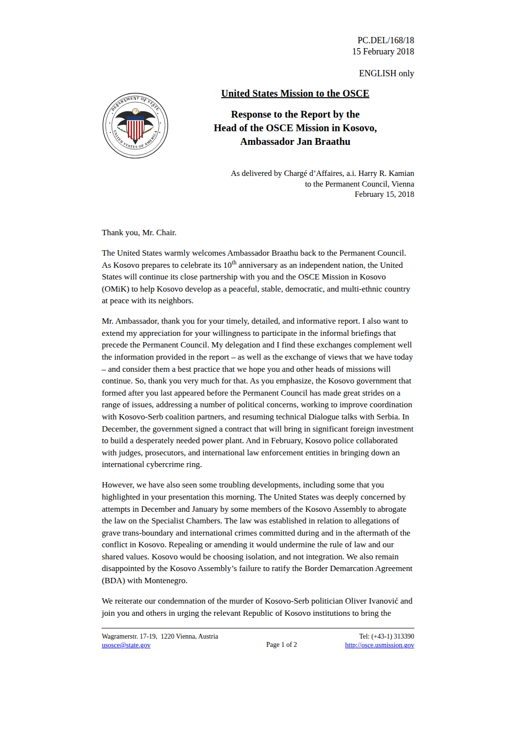PC.DEL/168/18
15 February 2018
ENGLISH only
DEPARTMENT OF STATE UNITED STATES OF AMERICA
United States Mission to the OSCE
Response to the Report by the
Head of the OSCE Mission in Kosovo,
Ambassador Jan Braathu
As delivered by Chargé d’Affaires, a.i. Harry R. Kamian
to the Permanent Council, Vienna
February 15, 2018
Thank you, Mr. Chair.
The United States warmly welcomes Ambassador Braathu back to the Permanent Council. As Kosovo prepares to celebrate its 10th anniversary as an independent nation, the United States will continue its close partnership with you and the OSCE Mission in Kosovo (OMiK) to help Kosovo develop as a peaceful, stable, democratic, and multi-ethnic country at peace with its neighbors.
Mr. Ambassador, thank you for your timely, detailed, and informative report. I also want to extend my appreciation for your willingness to participate in the informal briefings that precede the Permanent Council. My delegation and I find these exchanges complement well the information provided in the report – as well as the exchange of views that we have today – and consider them a best practice that we hope you and other heads of missions will continue. So, thank you very much for that. As you emphasize, the Kosovo government that formed after you last appeared before the Permanent Council has made great strides on a range of issues, addressing a number of political concerns, working to improve coordination with Kosovo-Serb coalition partners, and resuming technical Dialogue talks with Serbia. In December, the government signed a contract that will bring in significant foreign investment to build a desperately needed power plant. And in February, Kosovo police collaborated with judges, prosecutors, and international law enforcement entities in bringing down an international cybercrime ring.
However, we have also seen some troubling developments, including some that you highlighted in your presentation this morning. The United States was deeply concerned by attempts in December and January by some members of the Kosovo Assembly to abrogate the law on the Specialist Chambers. The law was established in relation to allegations of grave trans-boundary and international crimes committed during and in the aftermath of the conflict in Kosovo. Repealing or amending it would undermine the rule of law and our shared values. Kosovo would be choosing isolation, and not integration. We also remain disappointed by the Kosovo Assembly’s failure to ratify the Border Demarcation Agreement (BDA) with Montenegro.
We reiterate our condemnation of the murder of Kosovo-Serb politician Oliver Ivanović and join you and others in urging the relevant Republic of Kosovo institutions to bring the
Wagramerstr. 17-19, 1220 Vienna, Austria
usosce@state.gov
Page 1 of 2
Tel: (+43-1) 313390
http://osce.usmission.gov